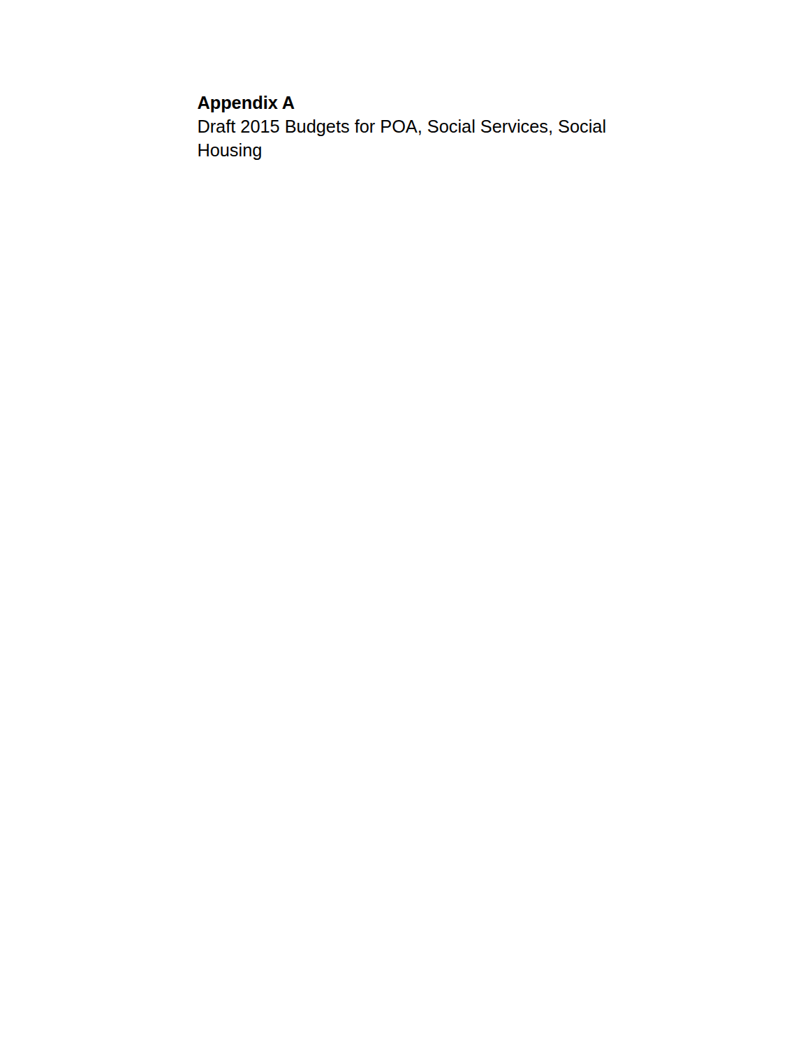Appendix A
Draft 2015 Budgets for POA, Social Services, Social Housing